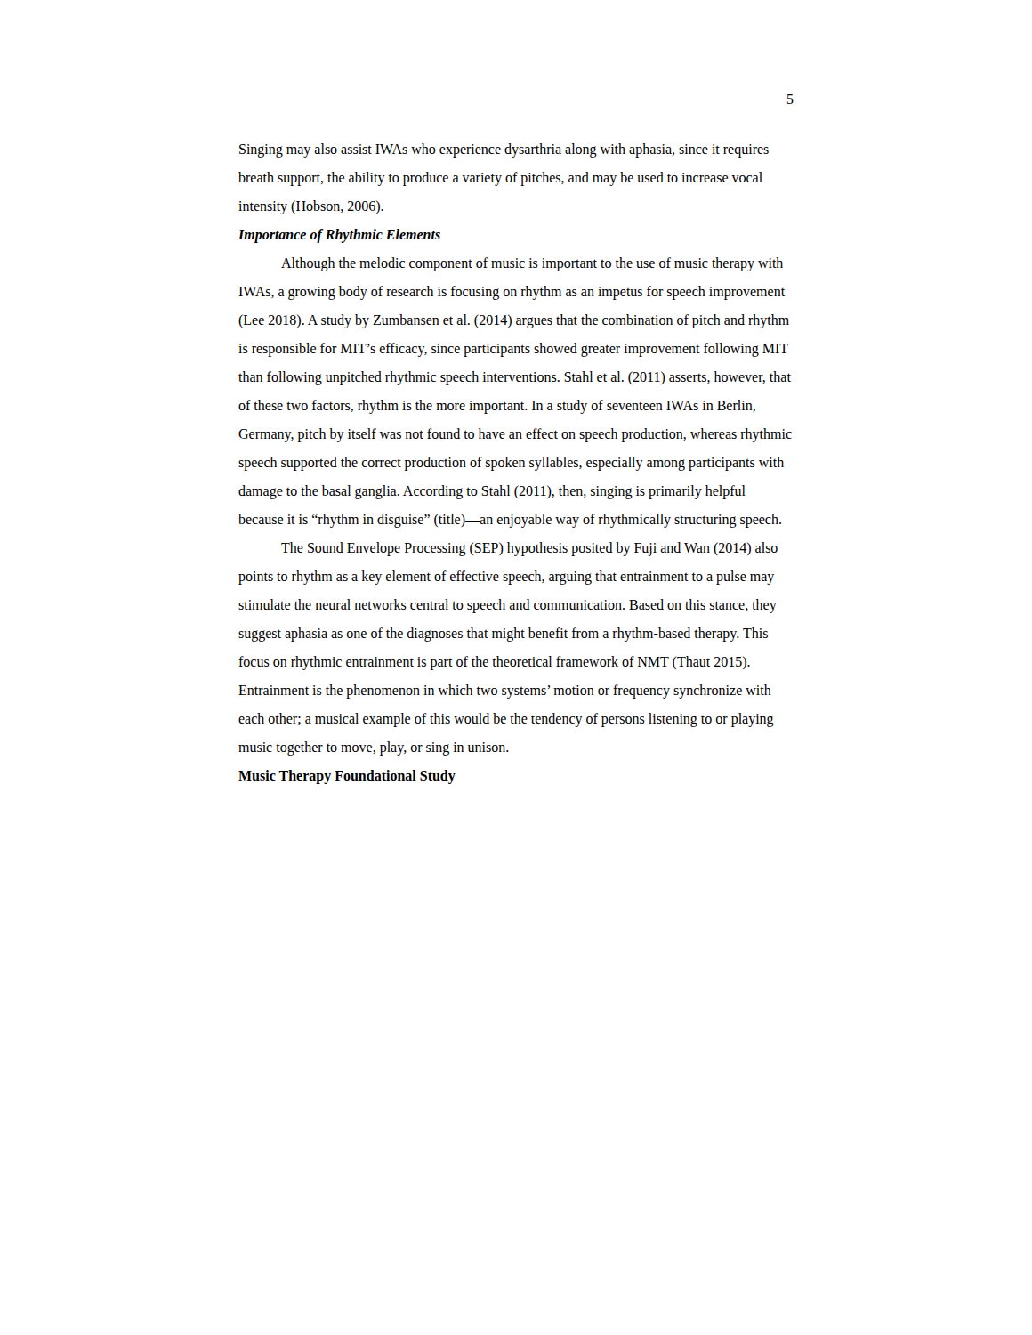5
Singing may also assist IWAs who experience dysarthria along with aphasia, since it requires breath support, the ability to produce a variety of pitches, and may be used to increase vocal intensity (Hobson, 2006).
Importance of Rhythmic Elements
Although the melodic component of music is important to the use of music therapy with IWAs, a growing body of research is focusing on rhythm as an impetus for speech improvement (Lee 2018). A study by Zumbansen et al. (2014) argues that the combination of pitch and rhythm is responsible for MIT’s efficacy, since participants showed greater improvement following MIT than following unpitched rhythmic speech interventions. Stahl et al. (2011) asserts, however, that of these two factors, rhythm is the more important. In a study of seventeen IWAs in Berlin, Germany, pitch by itself was not found to have an effect on speech production, whereas rhythmic speech supported the correct production of spoken syllables, especially among participants with damage to the basal ganglia. According to Stahl (2011), then, singing is primarily helpful because it is “rhythm in disguise” (title)—an enjoyable way of rhythmically structuring speech.
The Sound Envelope Processing (SEP) hypothesis posited by Fuji and Wan (2014) also points to rhythm as a key element of effective speech, arguing that entrainment to a pulse may stimulate the neural networks central to speech and communication. Based on this stance, they suggest aphasia as one of the diagnoses that might benefit from a rhythm-based therapy. This focus on rhythmic entrainment is part of the theoretical framework of NMT (Thaut 2015). Entrainment is the phenomenon in which two systems’ motion or frequency synchronize with each other; a musical example of this would be the tendency of persons listening to or playing music together to move, play, or sing in unison.
Music Therapy Foundational Study